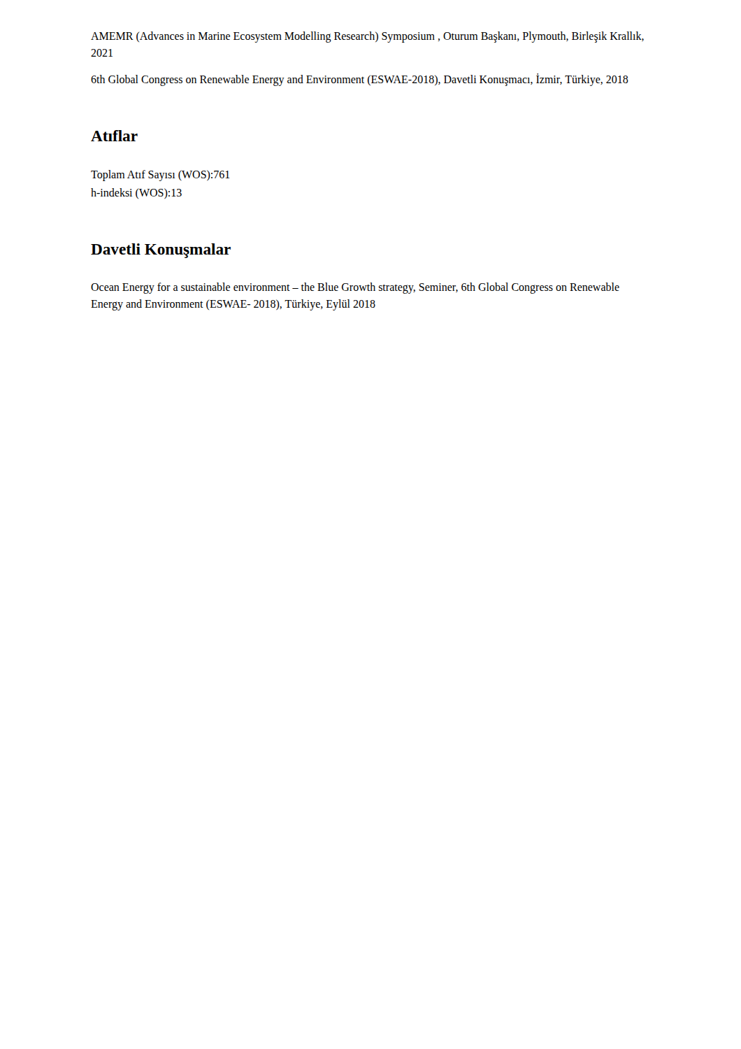AMEMR (Advances in Marine Ecosystem Modelling Research) Symposium , Oturum Başkanı, Plymouth, Birleşik Krallık, 2021
6th Global Congress on Renewable Energy and Environment (ESWAE-2018), Davetli Konuşmacı, İzmir, Türkiye, 2018
Atıflar
Toplam Atıf Sayısı (WOS):761
h-indeksi (WOS):13
Davetli Konuşmalar
Ocean Energy for a sustainable environment – the Blue Growth strategy, Seminer, 6th Global Congress on Renewable Energy and Environment (ESWAE- 2018), Türkiye, Eylül 2018